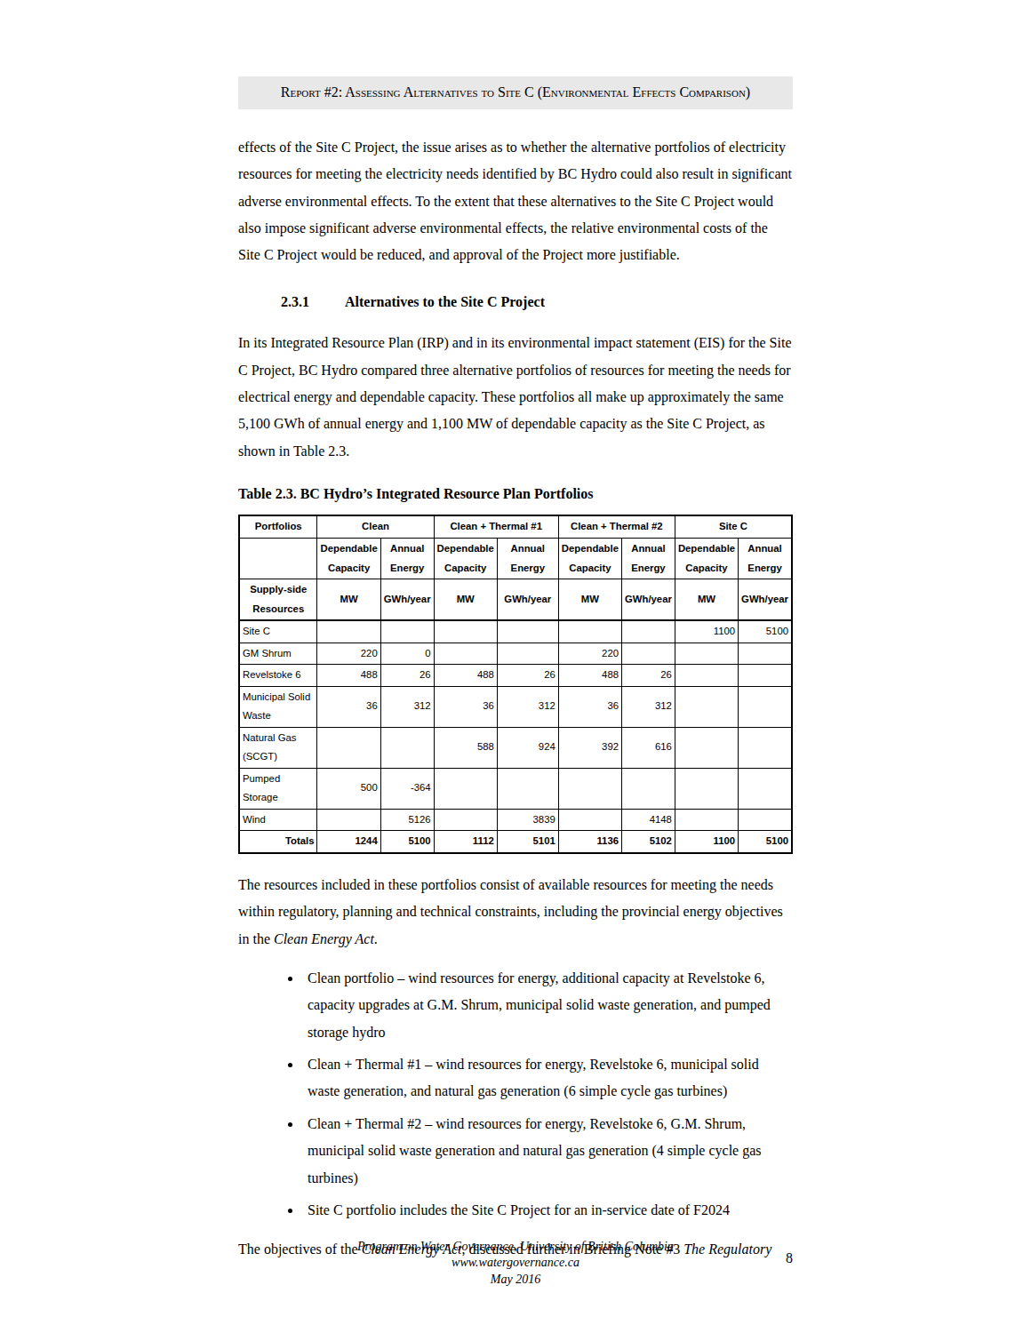Report #2: Assessing Alternatives to Site C (Environmental Effects Comparison)
effects of the Site C Project, the issue arises as to whether the alternative portfolios of electricity resources for meeting the electricity needs identified by BC Hydro could also result in significant adverse environmental effects. To the extent that these alternatives to the Site C Project would also impose significant adverse environmental effects, the relative environmental costs of the Site C Project would be reduced, and approval of the Project more justifiable.
2.3.1 Alternatives to the Site C Project
In its Integrated Resource Plan (IRP) and in its environmental impact statement (EIS) for the Site C Project, BC Hydro compared three alternative portfolios of resources for meeting the needs for electrical energy and dependable capacity. These portfolios all make up approximately the same 5,100 GWh of annual energy and 1,100 MW of dependable capacity as the Site C Project, as shown in Table 2.3.
Table 2.3. BC Hydro’s Integrated Resource Plan Portfolios
| Portfolios | Clean | Clean + Thermal #1 | Clean + Thermal #2 | Site C |
| --- | --- | --- | --- | --- |
| | Dependable Capacity | Annual Energy | Dependable Capacity | Annual Energy | Dependable Capacity | Annual Energy | Dependable Capacity | Annual Energy |
| Supply-side Resources | MW | GWh/year | MW | GWh/year | MW | GWh/year | MW | GWh/year |
| Site C | | | | | | | 1100 | 5100 |
| GM Shrum | 220 | 0 | | | 220 | | | |
| Revelstoke 6 | 488 | 26 | 488 | 26 | 488 | 26 | | |
| Municipal Solid Waste | 36 | 312 | 36 | 312 | 36 | 312 | | |
| Natural Gas (SCGT) | | | 588 | 924 | 392 | 616 | | |
| Pumped Storage | 500 | -364 | | | | | | |
| Wind | | 5126 | | 3839 | | 4148 | | |
| Totals | 1244 | 5100 | 1112 | 5101 | 1136 | 5102 | 1100 | 5100 |
The resources included in these portfolios consist of available resources for meeting the needs within regulatory, planning and technical constraints, including the provincial energy objectives in the Clean Energy Act.
Clean portfolio – wind resources for energy, additional capacity at Revelstoke 6, capacity upgrades at G.M. Shrum, municipal solid waste generation, and pumped storage hydro
Clean + Thermal #1 – wind resources for energy, Revelstoke 6, municipal solid waste generation, and natural gas generation (6 simple cycle gas turbines)
Clean + Thermal #2 – wind resources for energy, Revelstoke 6, G.M. Shrum, municipal solid waste generation and natural gas generation (4 simple cycle gas turbines)
Site C portfolio includes the Site C Project for an in-service date of F2024
The objectives of the Clean Energy Act, discussed further in Briefing Note #3 The Regulatory
Program on Water Governance, University of British Columbia
www.watergovernance.ca
May 2016 8